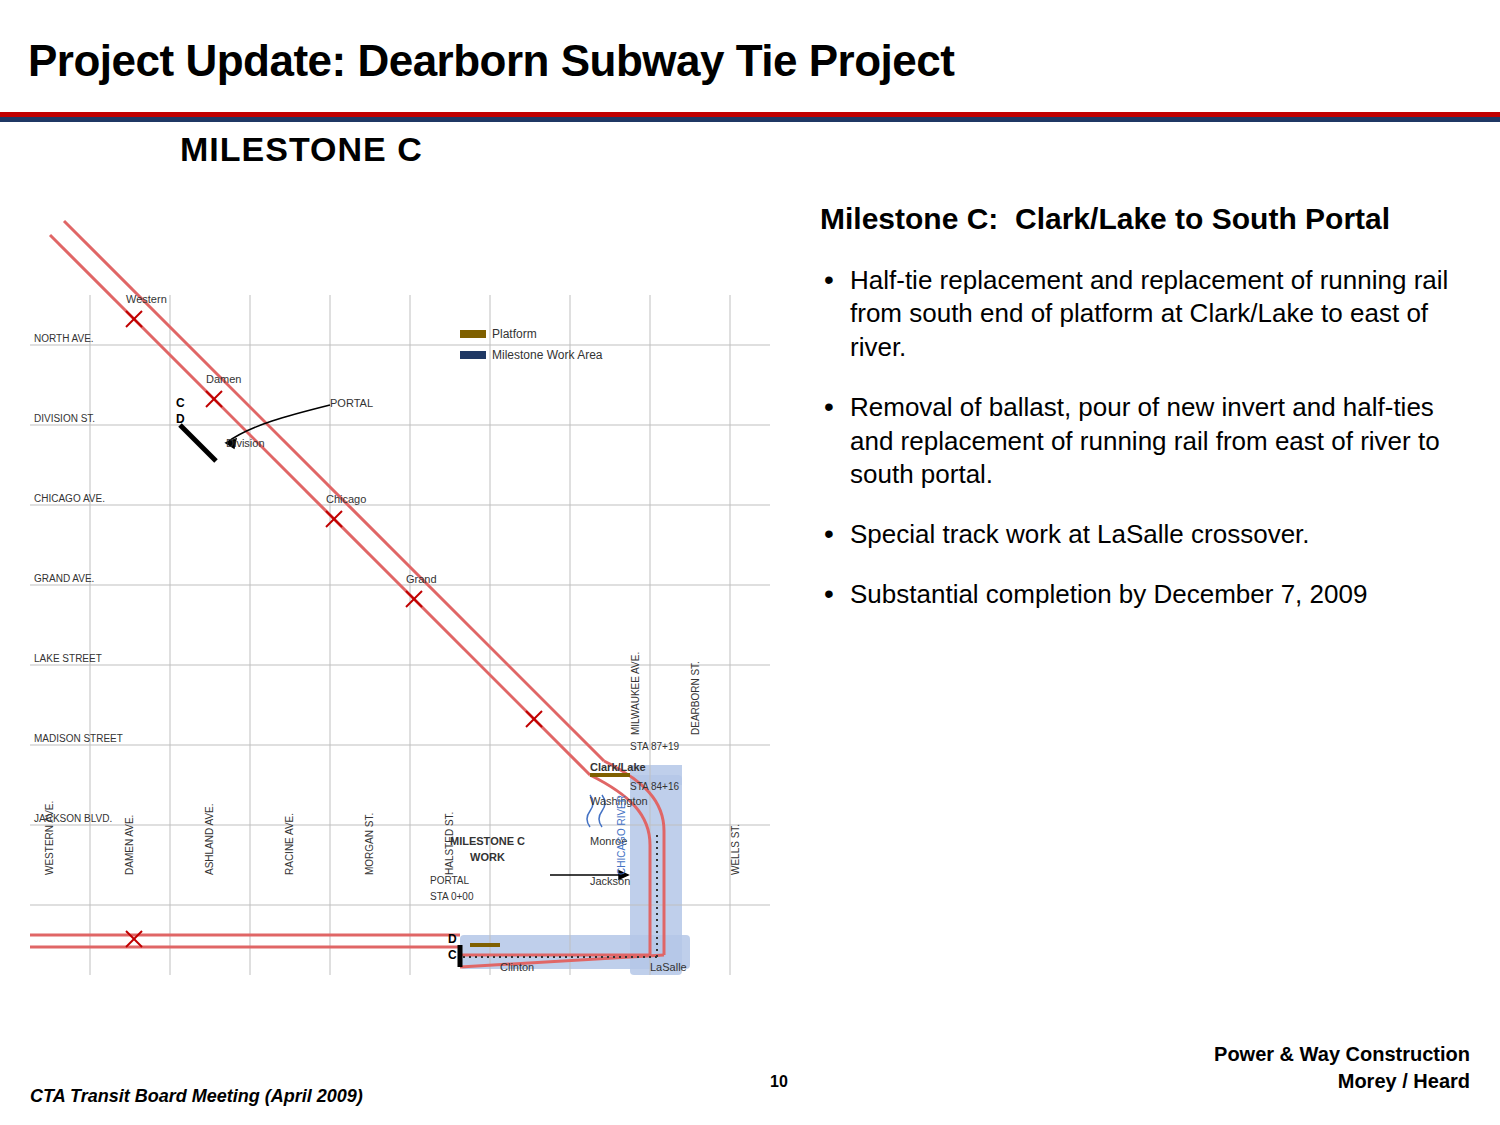Project Update: Dearborn Subway Tie Project
MILESTONE C
C D D C
Platform
Milestone Work Area
Western Damen Chicago Grand Division PORTAL NORTH AVE. DIVISION ST. CHICAGO AVE. GRAND AVE. LAKE STREET MADISON STREET JACKSON BLVD. WESTERN AVE. DAMEN AVE. ASHLAND AVE. RACINE AVE. MORGAN ST. HALSTED ST. MILWAUKEE AVE. DEARBORN ST. WELLS ST. Clark/Lake Washington Monroe Jackson Clinton LaSalle STA 87+19 STA 84+16 PORTAL STA 0+00 MILESTONE C WORK CHICAGO RIVER
Milestone C: Clark/Lake to South Portal
Half-tie replacement and replacement of running rail from south end of platform at Clark/Lake to east of river.
Removal of ballast, pour of new invert and half-ties and replacement of running rail from east of river to south portal.
Special track work at LaSalle crossover.
Substantial completion by December 7, 2009
CTA Transit Board Meeting (April 2009)
10
Power & Way Construction
Morey / Heard